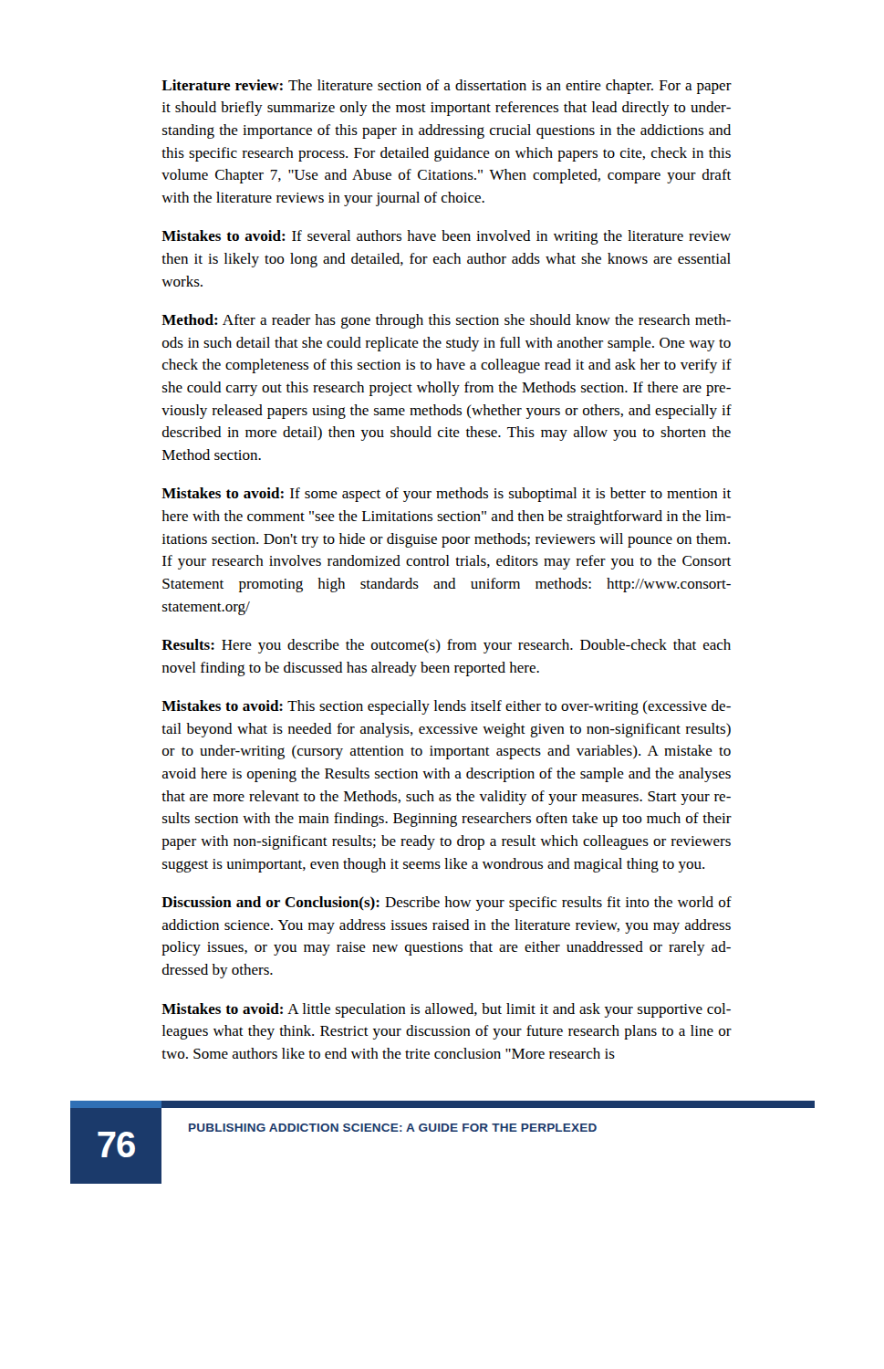Literature review: The literature section of a dissertation is an entire chapter. For a paper it should briefly summarize only the most important references that lead directly to understanding the importance of this paper in addressing crucial questions in the addictions and this specific research process. For detailed guidance on which papers to cite, check in this volume Chapter 7, "Use and Abuse of Citations." When completed, compare your draft with the literature reviews in your journal of choice.
Mistakes to avoid: If several authors have been involved in writing the literature review then it is likely too long and detailed, for each author adds what she knows are essential works.
Method: After a reader has gone through this section she should know the research methods in such detail that she could replicate the study in full with another sample. One way to check the completeness of this section is to have a colleague read it and ask her to verify if she could carry out this research project wholly from the Methods section. If there are previously released papers using the same methods (whether yours or others, and especially if described in more detail) then you should cite these. This may allow you to shorten the Method section.
Mistakes to avoid: If some aspect of your methods is suboptimal it is better to mention it here with the comment "see the Limitations section" and then be straightforward in the limitations section. Don't try to hide or disguise poor methods; reviewers will pounce on them. If your research involves randomized control trials, editors may refer you to the Consort Statement promoting high standards and uniform methods: http://www.consort-statement.org/
Results: Here you describe the outcome(s) from your research. Double-check that each novel finding to be discussed has already been reported here.
Mistakes to avoid: This section especially lends itself either to over-writing (excessive detail beyond what is needed for analysis, excessive weight given to non-significant results) or to under-writing (cursory attention to important aspects and variables). A mistake to avoid here is opening the Results section with a description of the sample and the analyses that are more relevant to the Methods, such as the validity of your measures. Start your results section with the main findings. Beginning researchers often take up too much of their paper with non-significant results; be ready to drop a result which colleagues or reviewers suggest is unimportant, even though it seems like a wondrous and magical thing to you.
Discussion and or Conclusion(s): Describe how your specific results fit into the world of addiction science. You may address issues raised in the literature review, you may address policy issues, or you may raise new questions that are either unaddressed or rarely addressed by others.
Mistakes to avoid: A little speculation is allowed, but limit it and ask your supportive colleagues what they think. Restrict your discussion of your future research plans to a line or two. Some authors like to end with the trite conclusion "More research is
76
Publishing Addiction Science: A Guide for the Perplexed